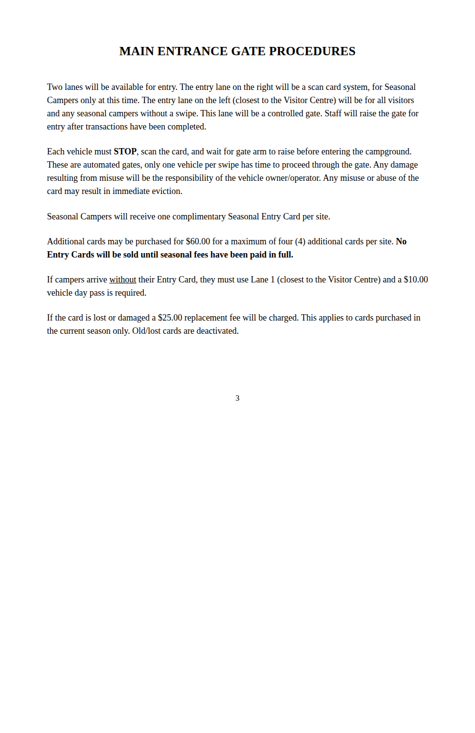MAIN ENTRANCE GATE PROCEDURES
Two lanes will be available for entry. The entry lane on the right will be a scan card system, for Seasonal Campers only at this time. The entry lane on the left (closest to the Visitor Centre) will be for all visitors and any seasonal campers without a swipe. This lane will be a controlled gate. Staff will raise the gate for entry after transactions have been completed.
Each vehicle must STOP, scan the card, and wait for gate arm to raise before entering the campground. These are automated gates, only one vehicle per swipe has time to proceed through the gate. Any damage resulting from misuse will be the responsibility of the vehicle owner/operator. Any misuse or abuse of the card may result in immediate eviction.
Seasonal Campers will receive one complimentary Seasonal Entry Card per site.
Additional cards may be purchased for $60.00 for a maximum of four (4) additional cards per site. No Entry Cards will be sold until seasonal fees have been paid in full.
If campers arrive without their Entry Card, they must use Lane 1 (closest to the Visitor Centre) and a $10.00 vehicle day pass is required.
If the card is lost or damaged a $25.00 replacement fee will be charged. This applies to cards purchased in the current season only. Old/lost cards are deactivated.
3